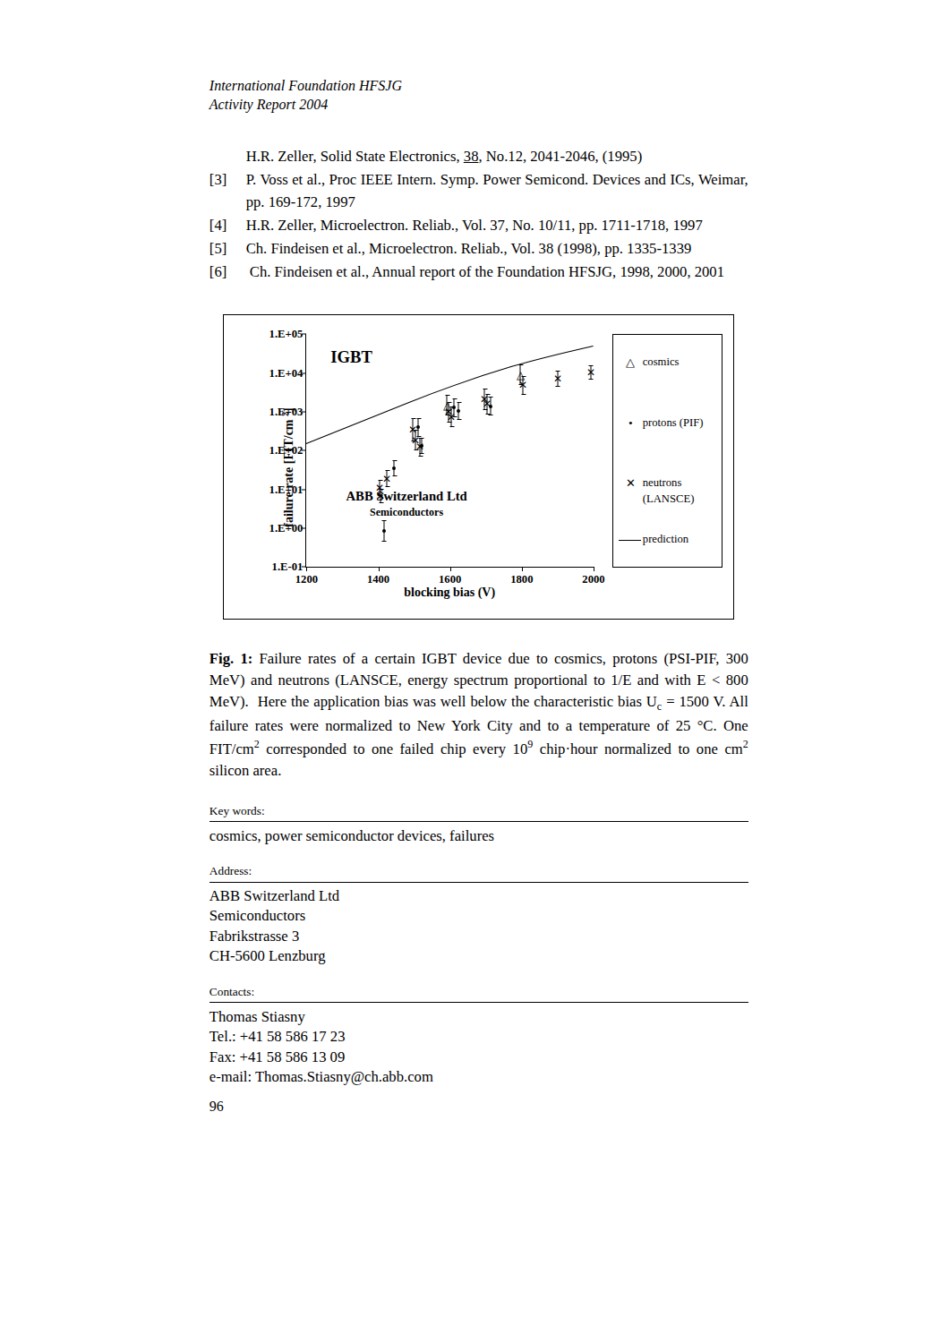International Foundation HFSJG
Activity Report 2004
H.R. Zeller, Solid State Electronics, 38, No.12, 2041-2046, (1995)
[3] P. Voss et al., Proc IEEE Intern. Symp. Power Semicond. Devices and ICs, Weimar, pp. 169-172, 1997
[4] H.R. Zeller, Microelectron. Reliab., Vol. 37, No. 10/11, pp. 1711-1718, 1997
[5] Ch. Findeisen et al., Microelectron. Reliab., Vol. 38 (1998), pp. 1335-1339
[6] Ch. Findeisen et al., Annual report of the Foundation HFSJG, 1998, 2000, 2001
failure rate [FIT/cm 2]
1.E+05
1.E+04
1.E+03
1.E+02
1.E+01
1.E+00
1.E-01
1200
1400
1600
1800
2000
IGBT
✕
✕
✕
✕
✕
✕
✕
✕
✕
✕
✕
✕
✕
△
△
blocking bias (V)
ABB Switzerland Ltd
Semiconductors
△cosmics
•protons (PIF)
✕neutrons
(LANSCE)
prediction
Fig. 1: Failure rates of a certain IGBT device due to cosmics, protons (PSI-PIF, 300 MeV) and neutrons (LANSCE, energy spectrum proportional to 1/E and with E < 800 MeV). Here the application bias was well below the characteristic bias Uc = 1500 V. All failure rates were normalized to New York City and to a temperature of 25 °C. One FIT/cm2 corresponded to one failed chip every 109 chip·hour normalized to one cm2 silicon area.
Key words:
cosmics, power semiconductor devices, failures
Address:
ABB Switzerland Ltd
Semiconductors
Fabrikstrasse 3
CH-5600 Lenzburg
Contacts:
Thomas Stiasny
Tel.: +41 58 586 17 23
Fax: +41 58 586 13 09
e-mail: Thomas.Stiasny@ch.abb.com
96